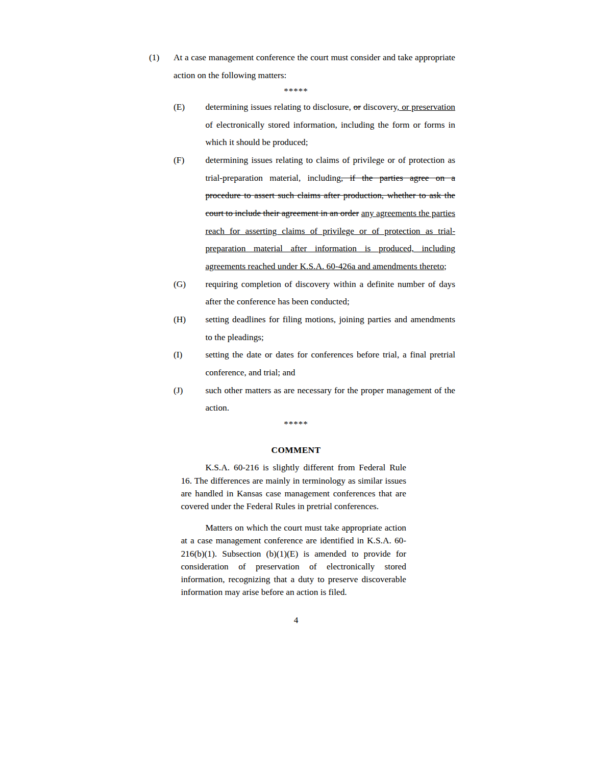(1)
At a case management conference the court must consider and take appropriate action on the following matters:
*****
(E)
determining issues relating to disclosure, or discovery, or preservation of electronically stored information, including the form or forms in which it should be produced;
(F)
determining issues relating to claims of privilege or of protection as trial-preparation material, including, if the parties agree on a procedure to assert such claims after production, whether to ask the court to include their agreement in an order any agreements the parties reach for asserting claims of privilege or of protection as trial-preparation material after information is produced, including agreements reached under K.S.A. 60-426a and amendments thereto;
(G)
requiring completion of discovery within a definite number of days after the conference has been conducted;
(H)
setting deadlines for filing motions, joining parties and amendments to the pleadings;
(I)
setting the date or dates for conferences before trial, a final pretrial conference, and trial; and
(J)
such other matters as are necessary for the proper management of the action.
*****
COMMENT
K.S.A. 60-216 is slightly different from Federal Rule 16. The differences are mainly in terminology as similar issues are handled in Kansas case management conferences that are covered under the Federal Rules in pretrial conferences.
Matters on which the court must take appropriate action at a case management conference are identified in K.S.A. 60-216(b)(1). Subsection (b)(1)(E) is amended to provide for consideration of preservation of electronically stored information, recognizing that a duty to preserve discoverable information may arise before an action is filed.
4